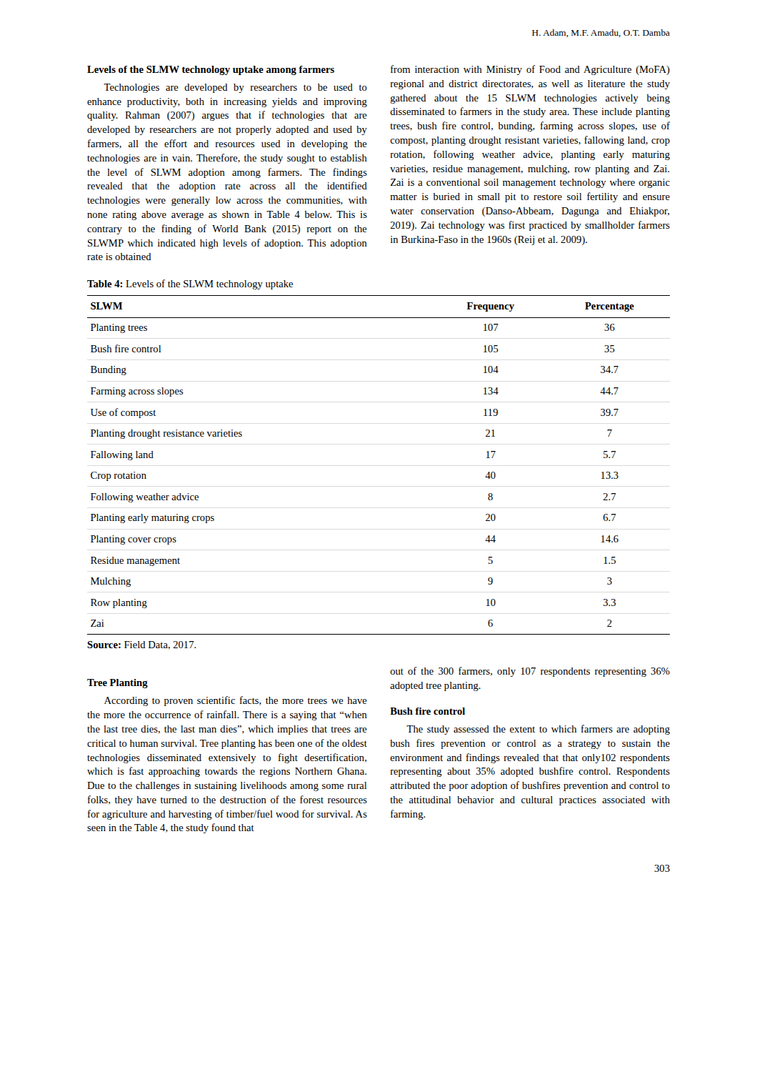H. Adam, M.F. Amadu, O.T. Damba
Levels of the SLMW technology uptake among farmers
Technologies are developed by researchers to be used to enhance productivity, both in increasing yields and improving quality. Rahman (2007) argues that if technologies that are developed by researchers are not properly adopted and used by farmers, all the effort and resources used in developing the technologies are in vain. Therefore, the study sought to establish the level of SLWM adoption among farmers. The findings revealed that the adoption rate across all the identified technologies were generally low across the communities, with none rating above average as shown in Table 4 below. This is contrary to the finding of World Bank (2015) report on the SLWMP which indicated high levels of adoption. This adoption rate is obtained
from interaction with Ministry of Food and Agriculture (MoFA) regional and district directorates, as well as literature the study gathered about the 15 SLWM technologies actively being disseminated to farmers in the study area. These include planting trees, bush fire control, bunding, farming across slopes, use of compost, planting drought resistant varieties, fallowing land, crop rotation, following weather advice, planting early maturing varieties, residue management, mulching, row planting and Zai. Zai is a conventional soil management technology where organic matter is buried in small pit to restore soil fertility and ensure water conservation (Danso-Abbeam, Dagunga and Ehiakpor, 2019). Zai technology was first practiced by smallholder farmers in Burkina-Faso in the 1960s (Reij et al. 2009).
Table 4: Levels of the SLWM technology uptake
| SLWM | Frequency | Percentage |
| --- | --- | --- |
| Planting trees | 107 | 36 |
| Bush fire control | 105 | 35 |
| Bunding | 104 | 34.7 |
| Farming across slopes | 134 | 44.7 |
| Use of compost | 119 | 39.7 |
| Planting drought resistance varieties | 21 | 7 |
| Fallowing land | 17 | 5.7 |
| Crop rotation | 40 | 13.3 |
| Following weather advice | 8 | 2.7 |
| Planting early maturing crops | 20 | 6.7 |
| Planting cover crops | 44 | 14.6 |
| Residue management | 5 | 1.5 |
| Mulching | 9 | 3 |
| Row planting | 10 | 3.3 |
| Zai | 6 | 2 |
Source: Field Data, 2017.
Tree Planting
According to proven scientific facts, the more trees we have the more the occurrence of rainfall. There is a saying that “when the last tree dies, the last man dies”, which implies that trees are critical to human survival. Tree planting has been one of the oldest technologies disseminated extensively to fight desertification, which is fast approaching towards the regions Northern Ghana. Due to the challenges in sustaining livelihoods among some rural folks, they have turned to the destruction of the forest resources for agriculture and harvesting of timber/fuel wood for survival. As seen in the Table 4, the study found that
out of the 300 farmers, only 107 respondents representing 36% adopted tree planting.
Bush fire control
The study assessed the extent to which farmers are adopting bush fires prevention or control as a strategy to sustain the environment and findings revealed that that only102 respondents representing about 35% adopted bushfire control. Respondents attributed the poor adoption of bushfires prevention and control to the attitudinal behavior and cultural practices associated with farming.
303